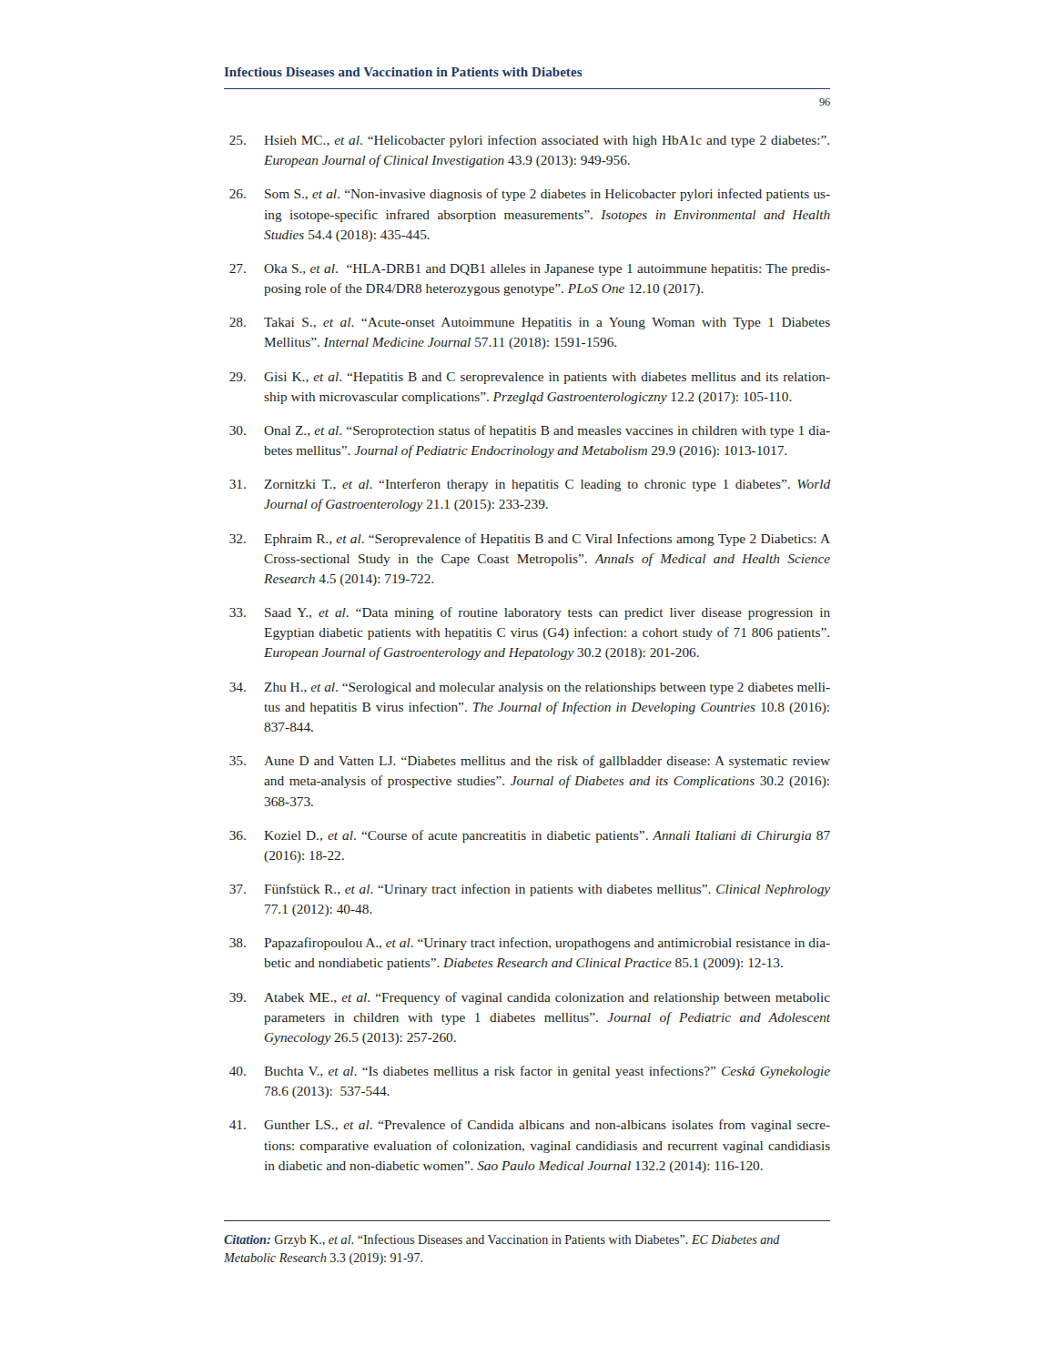Infectious Diseases and Vaccination in Patients with Diabetes
96
Hsieh MC., et al. “Helicobacter pylori infection associated with high HbA1c and type 2 diabetes:”. European Journal of Clinical Investigation 43.9 (2013): 949-956.
Som S., et al. “Non-invasive diagnosis of type 2 diabetes in Helicobacter pylori infected patients using isotope-specific infrared absorption measurements”. Isotopes in Environmental and Health Studies 54.4 (2018): 435-445.
Oka S., et al. “HLA-DRB1 and DQB1 alleles in Japanese type 1 autoimmune hepatitis: The predisposing role of the DR4/DR8 heterozygous genotype”. PLoS One 12.10 (2017).
Takai S., et al. “Acute-onset Autoimmune Hepatitis in a Young Woman with Type 1 Diabetes Mellitus”. Internal Medicine Journal 57.11 (2018): 1591-1596.
Gisi K., et al. “Hepatitis B and C seroprevalence in patients with diabetes mellitus and its relationship with microvascular complications”. Przegląd Gastroenterologiczny 12.2 (2017): 105-110.
Onal Z., et al. “Seroprotection status of hepatitis B and measles vaccines in children with type 1 diabetes mellitus”. Journal of Pediatric Endocrinology and Metabolism 29.9 (2016): 1013-1017.
Zornitzki T., et al. “Interferon therapy in hepatitis C leading to chronic type 1 diabetes”. World Journal of Gastroenterology 21.1 (2015): 233-239.
Ephraim R., et al. “Seroprevalence of Hepatitis B and C Viral Infections among Type 2 Diabetics: A Cross-sectional Study in the Cape Coast Metropolis”. Annals of Medical and Health Science Research 4.5 (2014): 719-722.
Saad Y., et al. “Data mining of routine laboratory tests can predict liver disease progression in Egyptian diabetic patients with hepatitis C virus (G4) infection: a cohort study of 71 806 patients”. European Journal of Gastroenterology and Hepatology 30.2 (2018): 201-206.
Zhu H., et al. “Serological and molecular analysis on the relationships between type 2 diabetes mellitus and hepatitis B virus infection”. The Journal of Infection in Developing Countries 10.8 (2016): 837-844.
Aune D and Vatten LJ. “Diabetes mellitus and the risk of gallbladder disease: A systematic review and meta-analysis of prospective studies”. Journal of Diabetes and its Complications 30.2 (2016): 368-373.
Koziel D., et al. “Course of acute pancreatitis in diabetic patients”. Annali Italiani di Chirurgia 87 (2016): 18-22.
Fünfstück R., et al. “Urinary tract infection in patients with diabetes mellitus”. Clinical Nephrology 77.1 (2012): 40-48.
Papazafiropoulou A., et al. “Urinary tract infection, uropathogens and antimicrobial resistance in diabetic and nondiabetic patients”. Diabetes Research and Clinical Practice 85.1 (2009): 12-13.
Atabek ME., et al. “Frequency of vaginal candida colonization and relationship between metabolic parameters in children with type 1 diabetes mellitus”. Journal of Pediatric and Adolescent Gynecology 26.5 (2013): 257-260.
Buchta V., et al. “Is diabetes mellitus a risk factor in genital yeast infections?” Ceská Gynekologie 78.6 (2013): 537-544.
Gunther LS., et al. “Prevalence of Candida albicans and non-albicans isolates from vaginal secretions: comparative evaluation of colonization, vaginal candidiasis and recurrent vaginal candidiasis in diabetic and non-diabetic women”. Sao Paulo Medical Journal 132.2 (2014): 116-120.
Citation: Grzyb K., et al. “Infectious Diseases and Vaccination in Patients with Diabetes”. EC Diabetes and Metabolic Research 3.3 (2019): 91-97.